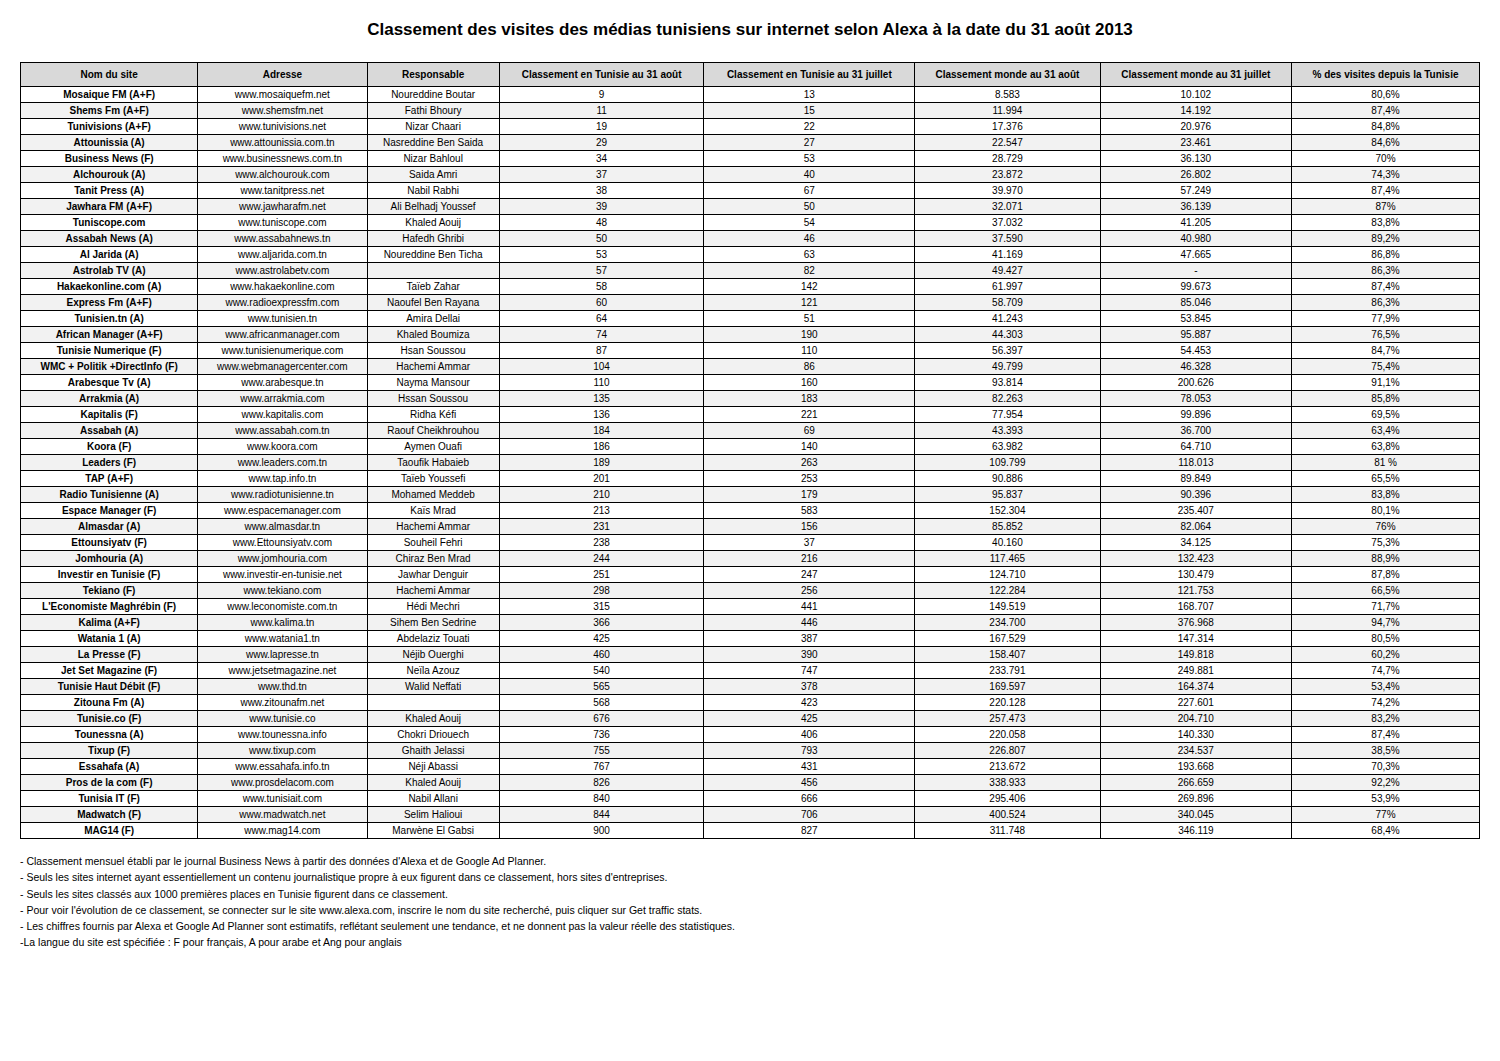Classement des visites des médias tunisiens sur internet selon Alexa à la date du 31 août 2013
| Nom du site | Adresse | Responsable | Classement en Tunisie au 31 août | Classement en Tunisie au 31 juillet | Classement monde au 31 août | Classement monde au 31 juillet | % des visites depuis la Tunisie |
| --- | --- | --- | --- | --- | --- | --- | --- |
| Mosaique FM (A+F) | www.mosaiquefm.net | Noureddine Boutar | 9 | 13 | 8.583 | 10.102 | 80,6% |
| Shems Fm (A+F) | www.shemsfm.net | Fathi Bhoury | 11 | 15 | 11.994 | 14.192 | 87,4% |
| Tunivisions (A+F) | www.tunivisions.net | Nizar Chaari | 19 | 22 | 17.376 | 20.976 | 84,8% |
| Attounissia (A) | www.attounissia.com.tn | Nasreddine Ben Saida | 29 | 27 | 22.547 | 23.461 | 84,6% |
| Business News (F) | www.businessnews.com.tn | Nizar Bahloul | 34 | 53 | 28.729 | 36.130 | 70% |
| Alchourouk (A) | www.alchourouk.com | Saida Amri | 37 | 40 | 23.872 | 26.802 | 74,3% |
| Tanit Press (A) | www.tanitpress.net | Nabil Rabhi | 38 | 67 | 39.970 | 57.249 | 87,4% |
| Jawhara FM (A+F) | www.jawharafm.net | Ali Belhadj Youssef | 39 | 50 | 32.071 | 36.139 | 87% |
| Tuniscope.com | www.tuniscope.com | Khaled Aouij | 48 | 54 | 37.032 | 41.205 | 83,8% |
| Assabah News (A) | www.assabahnews.tn | Hafedh Ghribi | 50 | 46 | 37.590 | 40.980 | 89,2% |
| Al Jarida (A) | www.aljarida.com.tn | Noureddine Ben Ticha | 53 | 63 | 41.169 | 47.665 | 86,8% |
| Astrolab TV (A) | www.astrolabetv.com | | 57 | 82 | 49.427 | - | 86,3% |
| Hakaekonline.com (A) | www.hakaekonline.com | Taïeb Zahar | 58 | 142 | 61.997 | 99.673 | 87,4% |
| Express Fm (A+F) | www.radioexpressfm.com | Naoufel Ben Rayana | 60 | 121 | 58.709 | 85.046 | 86,3% |
| Tunisien.tn (A) | www.tunisien.tn | Amira Dellai | 64 | 51 | 41.243 | 53.845 | 77,9% |
| African Manager (A+F) | www.africanmanager.com | Khaled Boumiza | 74 | 190 | 44.303 | 95.887 | 76,5% |
| Tunisie Numerique (F) | www.tunisienumerique.com | Hsan Soussou | 87 | 110 | 56.397 | 54.453 | 84,7% |
| WMC + Politik +DirectInfo (F) | www.webmanagercenter.com | Hachemi Ammar | 104 | 86 | 49.799 | 46.328 | 75,4% |
| Arabesque Tv (A) | www.arabesque.tn | Nayma Mansour | 110 | 160 | 93.814 | 200.626 | 91,1% |
| Arrakmia (A) | www.arrakmia.com | Hssan Soussou | 135 | 183 | 82.263 | 78.053 | 85,8% |
| Kapitalis (F) | www.kapitalis.com | Ridha Kéfi | 136 | 221 | 77.954 | 99.896 | 69,5% |
| Assabah (A) | www.assabah.com.tn | Raouf Cheikhrouhou | 184 | 69 | 43.393 | 36.700 | 63,4% |
| Koora (F) | www.koora.com | Aymen Ouafi | 186 | 140 | 63.982 | 64.710 | 63,8% |
| Leaders (F) | www.leaders.com.tn | Taoufik Habaieb | 189 | 263 | 109.799 | 118.013 | 81 % |
| TAP (A+F) | www.tap.info.tn | Taïeb Youssefi | 201 | 253 | 90.886 | 89.849 | 65,5% |
| Radio Tunisienne (A) | www.radiotunisienne.tn | Mohamed Meddeb | 210 | 179 | 95.837 | 90.396 | 83,8% |
| Espace Manager (F) | www.espacemanager.com | Kaïs Mrad | 213 | 583 | 152.304 | 235.407 | 80,1% |
| Almasdar (A) | www.almasdar.tn | Hachemi Ammar | 231 | 156 | 85.852 | 82.064 | 76% |
| Ettounsiyatv (F) | www.Ettounsiyatv.com | Souheil Fehri | 238 | 37 | 40.160 | 34.125 | 75,3% |
| Jomhouria (A) | www.jomhouria.com | Chiraz Ben Mrad | 244 | 216 | 117.465 | 132.423 | 88,9% |
| Investir en Tunisie (F) | www.investir-en-tunisie.net | Jawhar Denguir | 251 | 247 | 124.710 | 130.479 | 87,8% |
| Tekiano (F) | www.tekiano.com | Hachemi Ammar | 298 | 256 | 122.284 | 121.753 | 66,5% |
| L'Economiste Maghrébin (F) | www.leconomiste.com.tn | Hédi Mechri | 315 | 441 | 149.519 | 168.707 | 71,7% |
| Kalima (A+F) | www.kalima.tn | Sihem Ben Sedrine | 366 | 446 | 234.700 | 376.968 | 94,7% |
| Watania 1 (A) | www.watania1.tn | Abdelaziz Touati | 425 | 387 | 167.529 | 147.314 | 80,5% |
| La Presse (F) | www.lapresse.tn | Néjib Ouerghi | 460 | 390 | 158.407 | 149.818 | 60,2% |
| Jet Set Magazine (F) | www.jetsetmagazine.net | Neïla Azouz | 540 | 747 | 233.791 | 249.881 | 74,7% |
| Tunisie Haut Débit (F) | www.thd.tn | Walid Neffati | 565 | 378 | 169.597 | 164.374 | 53,4% |
| Zitouna Fm (A) | www.zitounafm.net | | 568 | 423 | 220.128 | 227.601 | 74,2% |
| Tunisie.co (F) | www.tunisie.co | Khaled Aouij | 676 | 425 | 257.473 | 204.710 | 83,2% |
| Tounessna (A) | www.tounessna.info | Chokri Driouech | 736 | 406 | 220.058 | 140.330 | 87,4% |
| Tixup (F) | www.tixup.com | Ghaith Jelassi | 755 | 793 | 226.807 | 234.537 | 38,5% |
| Essahafa (A) | www.essahafa.info.tn | Néji Abassi | 767 | 431 | 213.672 | 193.668 | 70,3% |
| Pros de la com (F) | www.prosdelacom.com | Khaled Aouij | 826 | 456 | 338.933 | 266.659 | 92,2% |
| Tunisia IT (F) | www.tunisiait.com | Nabil Allani | 840 | 666 | 295.406 | 269.896 | 53,9% |
| Madwatch (F) | www.madwatch.net | Selim Halioui | 844 | 706 | 400.524 | 340.045 | 77% |
| MAG14 (F) | www.mag14.com | Marwène El Gabsi | 900 | 827 | 311.748 | 346.119 | 68,4% |
- Classement mensuel établi par le journal Business News à partir des données d'Alexa et de Google Ad Planner.
- Seuls les sites internet ayant essentiellement un contenu journalistique propre à eux figurent dans ce classement, hors sites d'entreprises.
- Seuls les sites classés aux 1000 premières places en Tunisie figurent dans ce classement.
- Pour voir l'évolution de ce classement, se connecter sur le site www.alexa.com, inscrire le nom du site recherché, puis cliquer sur Get traffic stats.
- Les chiffres fournis par Alexa et Google Ad Planner sont estimatifs, reflétant seulement une tendance, et ne donnent pas la valeur réelle des statistiques.
-La langue du site est spécifiée : F pour français, A pour arabe et Ang pour anglais